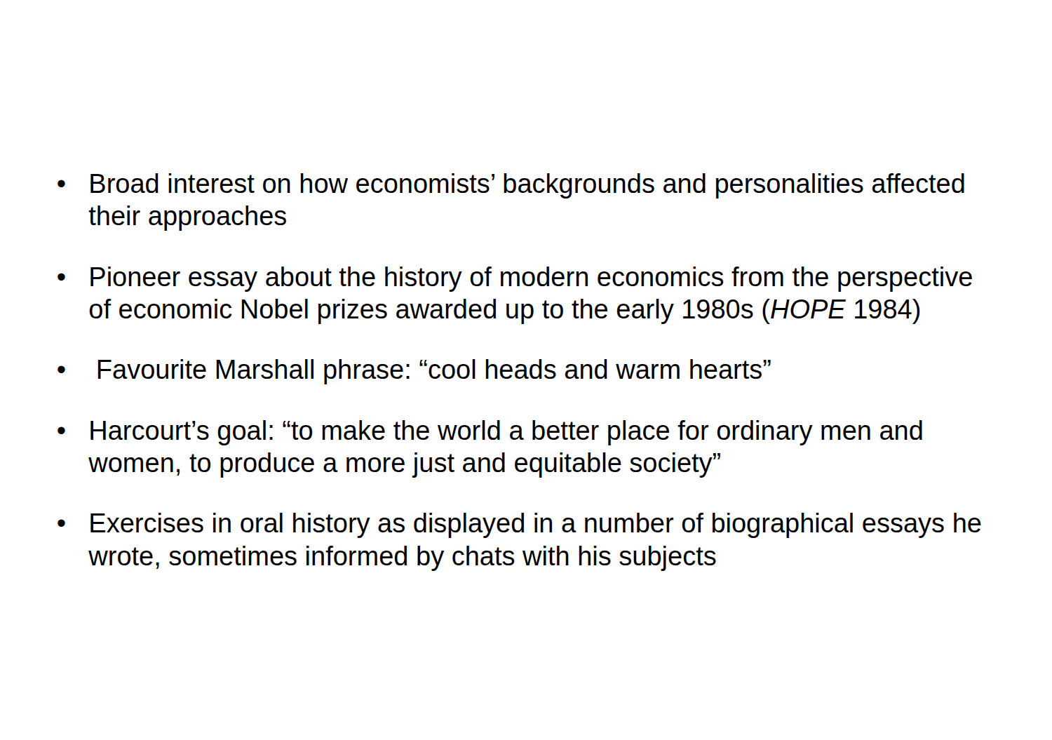Broad interest on how economists’ backgrounds and personalities affected their approaches
Pioneer essay about the history of modern economics from the perspective of economic Nobel prizes awarded up to the early 1980s (HOPE 1984)
Favourite Marshall phrase: “cool heads and warm hearts”
Harcourt’s goal: “to make the world a better place for ordinary men and women, to produce a more just and equitable society”
Exercises in oral history as displayed in a number of biographical essays he wrote, sometimes informed by chats with his subjects